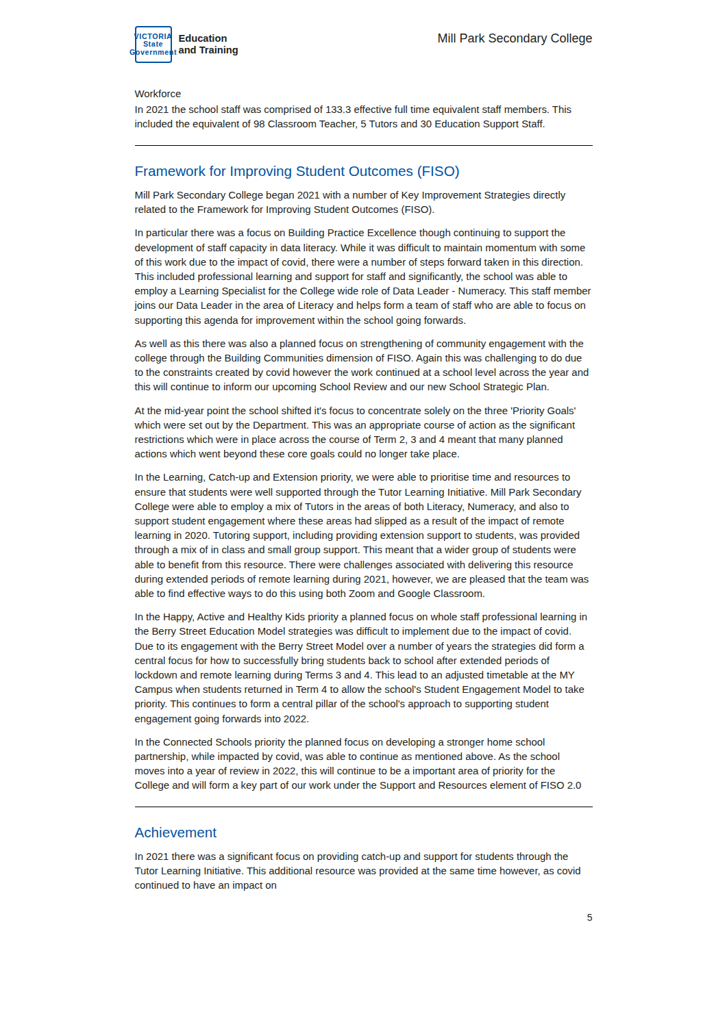VICTORIA
State
Government
Education
and Training
Mill Park Secondary College
Workforce
In 2021 the school staff was comprised of 133.3 effective full time equivalent staff members. This included the equivalent of 98 Classroom Teacher, 5 Tutors and 30 Education Support Staff.
Framework for Improving Student Outcomes (FISO)
Mill Park Secondary College began 2021 with a number of Key Improvement Strategies directly related to the Framework for Improving Student Outcomes (FISO).
In particular there was a focus on Building Practice Excellence though continuing to support the development of staff capacity in data literacy. While it was difficult to maintain momentum with some of this work due to the impact of covid, there were a number of steps forward taken in this direction. This included professional learning and support for staff and significantly, the school was able to employ a Learning Specialist for the College wide role of Data Leader - Numeracy. This staff member joins our Data Leader in the area of Literacy and helps form a team of staff who are able to focus on supporting this agenda for improvement within the school going forwards.
As well as this there was also a planned focus on strengthening of community engagement with the college through the Building Communities dimension of FISO. Again this was challenging to do due to the constraints created by covid however the work continued at a school level across the year and this will continue to inform our upcoming School Review and our new School Strategic Plan.
At the mid-year point the school shifted it's focus to concentrate solely on the three 'Priority Goals' which were set out by the Department. This was an appropriate course of action as the significant restrictions which were in place across the course of Term 2, 3 and 4 meant that many planned actions which went beyond these core goals could no longer take place.
In the Learning, Catch-up and Extension priority, we were able to prioritise time and resources to ensure that students were well supported through the Tutor Learning Initiative. Mill Park Secondary College were able to employ a mix of Tutors in the areas of both Literacy, Numeracy, and also to support student engagement where these areas had slipped as a result of the impact of remote learning in 2020. Tutoring support, including providing extension support to students, was provided through a mix of in class and small group support. This meant that a wider group of students were able to benefit from this resource. There were challenges associated with delivering this resource during extended periods of remote learning during 2021, however, we are pleased that the team was able to find effective ways to do this using both Zoom and Google Classroom.
In the Happy, Active and Healthy Kids priority a planned focus on whole staff professional learning in the Berry Street Education Model strategies was difficult to implement due to the impact of covid. Due to its engagement with the Berry Street Model over a number of years the strategies did form a central focus for how to successfully bring students back to school after extended periods of lockdown and remote learning during Terms 3 and 4. This lead to an adjusted timetable at the MY Campus when students returned in Term 4 to allow the school's Student Engagement Model to take priority. This continues to form a central pillar of the school's approach to supporting student engagement going forwards into 2022.
In the Connected Schools priority the planned focus on developing a stronger home school partnership, while impacted by covid, was able to continue as mentioned above. As the school moves into a year of review in 2022, this will continue to be a important area of priority for the College and will form a key part of our work under the Support and Resources element of FISO 2.0
Achievement
In 2021 there was a significant focus on providing catch-up and support for students through the Tutor Learning Initiative. This additional resource was provided at the same time however, as covid continued to have an impact on
5